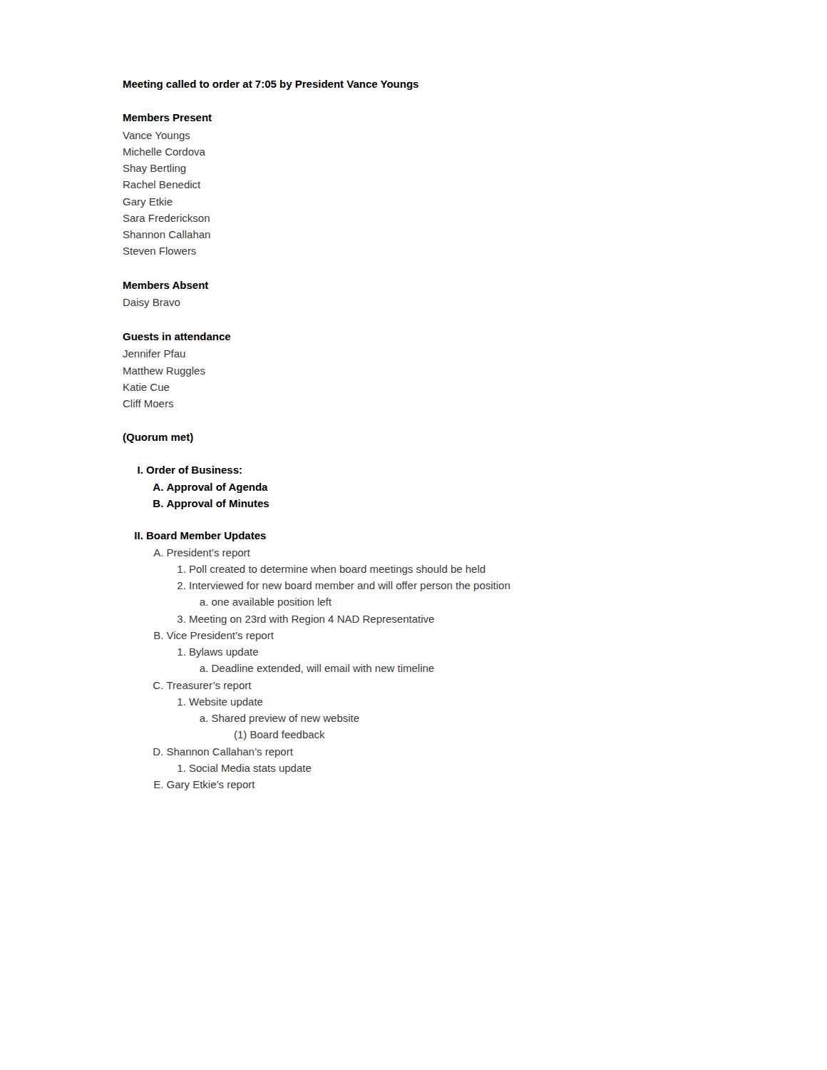Meeting called to order at 7:05 by President Vance Youngs
Members Present
Vance Youngs
Michelle Cordova
Shay Bertling
Rachel Benedict
Gary Etkie
Sara Frederickson
Shannon Callahan
Steven Flowers
Members Absent
Daisy Bravo
Guests in attendance
Jennifer Pfau
Matthew Ruggles
Katie Cue
Cliff Moers
(Quorum met)
Order of Business:
Approval of Agenda
Approval of Minutes
Board Member Updates
President’s report
Poll created to determine when board meetings should be held
Interviewed for new board member and will offer person the position
one available position left
Meeting on 23rd with Region 4 NAD Representative
Vice President’s report
Bylaws update
Deadline extended, will email with new timeline
Treasurer’s report
Website update
Shared preview of new website
Board feedback
Shannon Callahan’s report
Social Media stats update
Gary Etkie’s report